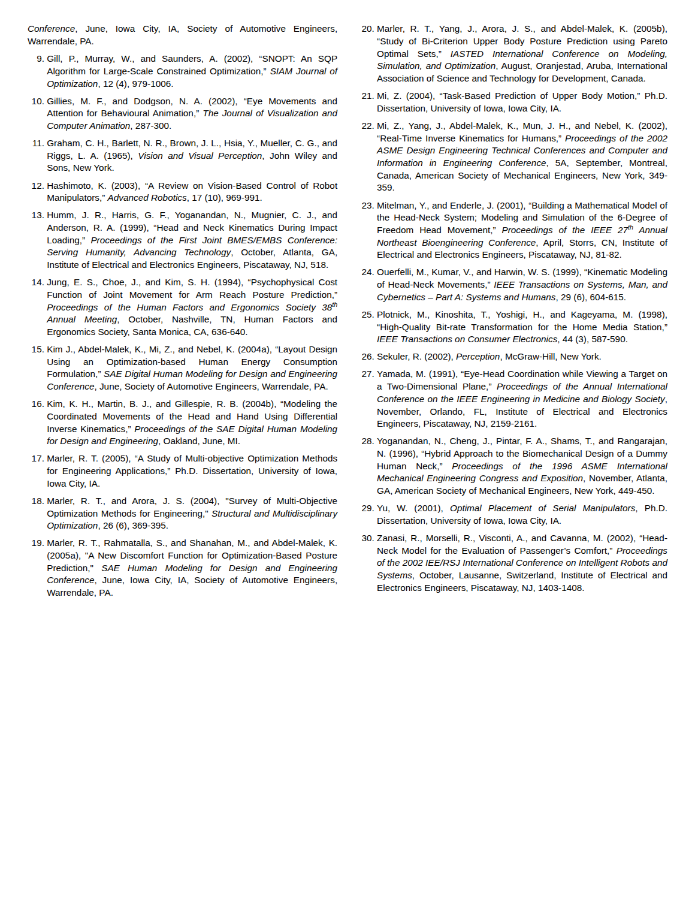Conference, June, Iowa City, IA, Society of Automotive Engineers, Warrendale, PA.
Gill, P., Murray, W., and Saunders, A. (2002), “SNOPT: An SQP Algorithm for Large-Scale Constrained Optimization,” SIAM Journal of Optimization, 12 (4), 979-1006.
Gillies, M. F., and Dodgson, N. A. (2002), “Eye Movements and Attention for Behavioural Animation,” The Journal of Visualization and Computer Animation, 287-300.
Graham, C. H., Barlett, N. R., Brown, J. L., Hsia, Y., Mueller, C. G., and Riggs, L. A. (1965), Vision and Visual Perception, John Wiley and Sons, New York.
Hashimoto, K. (2003), “A Review on Vision-Based Control of Robot Manipulators,” Advanced Robotics, 17 (10), 969-991.
Humm, J. R., Harris, G. F., Yoganandan, N., Mugnier, C. J., and Anderson, R. A. (1999), “Head and Neck Kinematics During Impact Loading,” Proceedings of the First Joint BMES/EMBS Conference: Serving Humanity, Advancing Technology, October, Atlanta, GA, Institute of Electrical and Electronics Engineers, Piscataway, NJ, 518.
Jung, E. S., Choe, J., and Kim, S. H. (1994), “Psychophysical Cost Function of Joint Movement for Arm Reach Posture Prediction,” Proceedings of the Human Factors and Ergonomics Society 38th Annual Meeting, October, Nashville, TN, Human Factors and Ergonomics Society, Santa Monica, CA, 636-640.
Kim J., Abdel-Malek, K., Mi, Z., and Nebel, K. (2004a), “Layout Design Using an Optimization-based Human Energy Consumption Formulation,” SAE Digital Human Modeling for Design and Engineering Conference, June, Society of Automotive Engineers, Warrendale, PA.
Kim, K. H., Martin, B. J., and Gillespie, R. B. (2004b), “Modeling the Coordinated Movements of the Head and Hand Using Differential Inverse Kinematics,” Proceedings of the SAE Digital Human Modeling for Design and Engineering, Oakland, June, MI.
Marler, R. T. (2005), “A Study of Multi-objective Optimization Methods for Engineering Applications,” Ph.D. Dissertation, University of Iowa, Iowa City, IA.
Marler, R. T., and Arora, J. S. (2004), "Survey of Multi-Objective Optimization Methods for Engineering," Structural and Multidisciplinary Optimization, 26 (6), 369-395.
Marler, R. T., Rahmatalla, S., and Shanahan, M., and Abdel-Malek, K. (2005a), "A New Discomfort Function for Optimization-Based Posture Prediction," SAE Human Modeling for Design and Engineering Conference, June, Iowa City, IA, Society of Automotive Engineers, Warrendale, PA.
Marler, R. T., Yang, J., Arora, J. S., and Abdel-Malek, K. (2005b), “Study of Bi-Criterion Upper Body Posture Prediction using Pareto Optimal Sets,” IASTED International Conference on Modeling, Simulation, and Optimization, August, Oranjestad, Aruba, International Association of Science and Technology for Development, Canada.
Mi, Z. (2004), “Task-Based Prediction of Upper Body Motion,” Ph.D. Dissertation, University of Iowa, Iowa City, IA.
Mi, Z., Yang, J., Abdel-Malek, K., Mun, J. H., and Nebel, K. (2002), “Real-Time Inverse Kinematics for Humans,” Proceedings of the 2002 ASME Design Engineering Technical Conferences and Computer and Information in Engineering Conference, 5A, September, Montreal, Canada, American Society of Mechanical Engineers, New York, 349-359.
Mitelman, Y., and Enderle, J. (2001), “Building a Mathematical Model of the Head-Neck System; Modeling and Simulation of the 6-Degree of Freedom Head Movement,” Proceedings of the IEEE 27th Annual Northeast Bioengineering Conference, April, Storrs, CN, Institute of Electrical and Electronics Engineers, Piscataway, NJ, 81-82.
Ouerfelli, M., Kumar, V., and Harwin, W. S. (1999), “Kinematic Modeling of Head-Neck Movements,” IEEE Transactions on Systems, Man, and Cybernetics – Part A: Systems and Humans, 29 (6), 604-615.
Plotnick, M., Kinoshita, T., Yoshigi, H., and Kageyama, M. (1998), “High-Quality Bit-rate Transformation for the Home Media Station,” IEEE Transactions on Consumer Electronics, 44 (3), 587-590.
Sekuler, R. (2002), Perception, McGraw-Hill, New York.
Yamada, M. (1991), “Eye-Head Coordination while Viewing a Target on a Two-Dimensional Plane,” Proceedings of the Annual International Conference on the IEEE Engineering in Medicine and Biology Society, November, Orlando, FL, Institute of Electrical and Electronics Engineers, Piscataway, NJ, 2159-2161.
Yoganandan, N., Cheng, J., Pintar, F. A., Shams, T., and Rangarajan, N. (1996), “Hybrid Approach to the Biomechanical Design of a Dummy Human Neck,” Proceedings of the 1996 ASME International Mechanical Engineering Congress and Exposition, November, Atlanta, GA, American Society of Mechanical Engineers, New York, 449-450.
Yu, W. (2001), Optimal Placement of Serial Manipulators, Ph.D. Dissertation, University of Iowa, Iowa City, IA.
Zanasi, R., Morselli, R., Visconti, A., and Cavanna, M. (2002), “Head-Neck Model for the Evaluation of Passenger’s Comfort,” Proceedings of the 2002 IEE/RSJ International Conference on Intelligent Robots and Systems, October, Lausanne, Switzerland, Institute of Electrical and Electronics Engineers, Piscataway, NJ, 1403-1408.